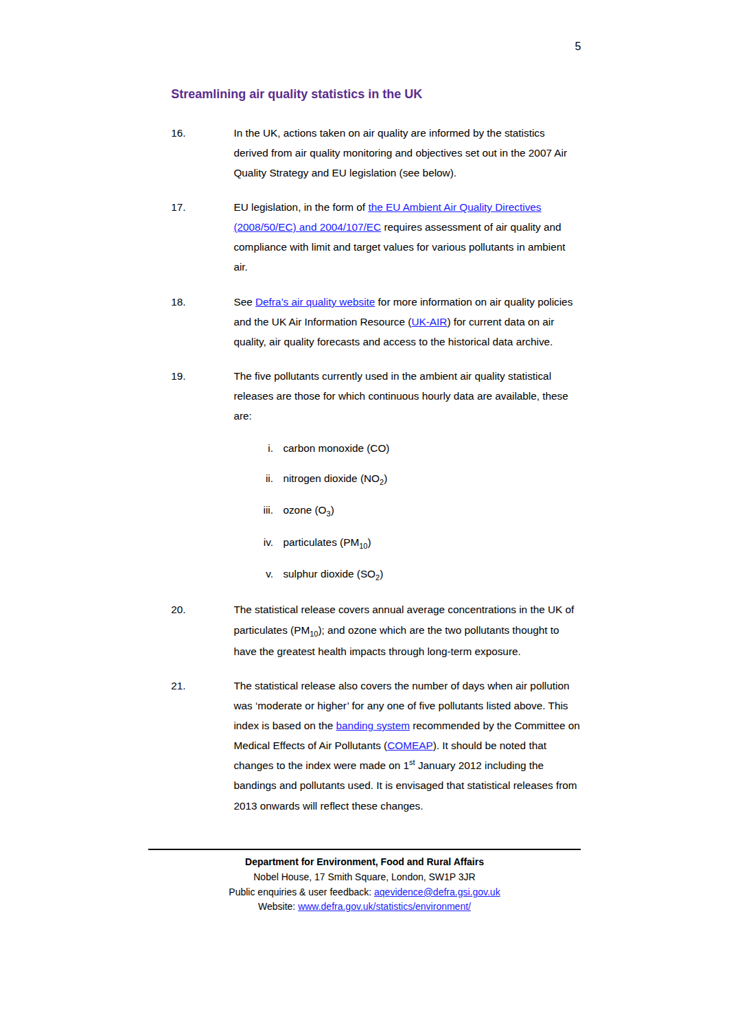5
Streamlining air quality statistics in the UK
In the UK, actions taken on air quality are informed by the statistics derived from air quality monitoring and objectives set out in the 2007 Air Quality Strategy and EU legislation (see below).
EU legislation, in the form of the EU Ambient Air Quality Directives (2008/50/EC) and 2004/107/EC requires assessment of air quality and compliance with limit and target values for various pollutants in ambient air.
See Defra’s air quality website for more information on air quality policies and the UK Air Information Resource (UK-AIR) for current data on air quality, air quality forecasts and access to the historical data archive.
The five pollutants currently used in the ambient air quality statistical releases are those for which continuous hourly data are available, these are:
carbon monoxide (CO)
nitrogen dioxide (NO2)
ozone (O3)
particulates (PM10)
sulphur dioxide (SO2)
The statistical release covers annual average concentrations in the UK of particulates (PM10); and ozone which are the two pollutants thought to have the greatest health impacts through long-term exposure.
The statistical release also covers the number of days when air pollution was ‘moderate or higher’ for any one of five pollutants listed above. This index is based on the banding system recommended by the Committee on Medical Effects of Air Pollutants (COMEAP). It should be noted that changes to the index were made on 1st January 2012 including the bandings and pollutants used. It is envisaged that statistical releases from 2013 onwards will reflect these changes.
Department for Environment, Food and Rural Affairs
Nobel House, 17 Smith Square, London, SW1P 3JR
Public enquiries & user feedback: aqevidence@defra.gsi.gov.uk
Website: www.defra.gov.uk/statistics/environment/